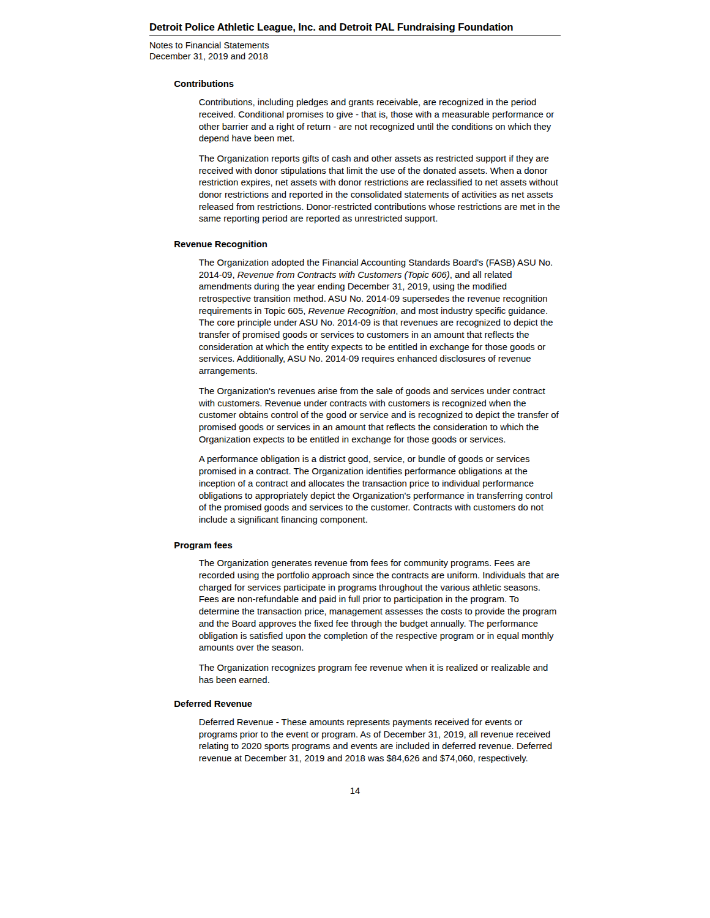Detroit Police Athletic League, Inc. and Detroit PAL Fundraising Foundation
Notes to Financial Statements
December 31, 2019 and 2018
Contributions
Contributions, including pledges and grants receivable, are recognized in the period received. Conditional promises to give - that is, those with a measurable performance or other barrier and a right of return - are not recognized until the conditions on which they depend have been met.
The Organization reports gifts of cash and other assets as restricted support if they are received with donor stipulations that limit the use of the donated assets. When a donor restriction expires, net assets with donor restrictions are reclassified to net assets without donor restrictions and reported in the consolidated statements of activities as net assets released from restrictions. Donor-restricted contributions whose restrictions are met in the same reporting period are reported as unrestricted support.
Revenue Recognition
The Organization adopted the Financial Accounting Standards Board's (FASB) ASU No. 2014-09, Revenue from Contracts with Customers (Topic 606), and all related amendments during the year ending December 31, 2019, using the modified retrospective transition method. ASU No. 2014-09 supersedes the revenue recognition requirements in Topic 605, Revenue Recognition, and most industry specific guidance. The core principle under ASU No. 2014-09 is that revenues are recognized to depict the transfer of promised goods or services to customers in an amount that reflects the consideration at which the entity expects to be entitled in exchange for those goods or services. Additionally, ASU No. 2014-09 requires enhanced disclosures of revenue arrangements.
The Organization's revenues arise from the sale of goods and services under contract with customers. Revenue under contracts with customers is recognized when the customer obtains control of the good or service and is recognized to depict the transfer of promised goods or services in an amount that reflects the consideration to which the Organization expects to be entitled in exchange for those goods or services.
A performance obligation is a district good, service, or bundle of goods or services promised in a contract. The Organization identifies performance obligations at the inception of a contract and allocates the transaction price to individual performance obligations to appropriately depict the Organization's performance in transferring control of the promised goods and services to the customer. Contracts with customers do not include a significant financing component.
Program fees
The Organization generates revenue from fees for community programs. Fees are recorded using the portfolio approach since the contracts are uniform. Individuals that are charged for services participate in programs throughout the various athletic seasons. Fees are non-refundable and paid in full prior to participation in the program. To determine the transaction price, management assesses the costs to provide the program and the Board approves the fixed fee through the budget annually. The performance obligation is satisfied upon the completion of the respective program or in equal monthly amounts over the season.
The Organization recognizes program fee revenue when it is realized or realizable and has been earned.
Deferred Revenue
Deferred Revenue - These amounts represents payments received for events or programs prior to the event or program. As of December 31, 2019, all revenue received relating to 2020 sports programs and events are included in deferred revenue. Deferred revenue at December 31, 2019 and 2018 was $84,626 and $74,060, respectively.
14